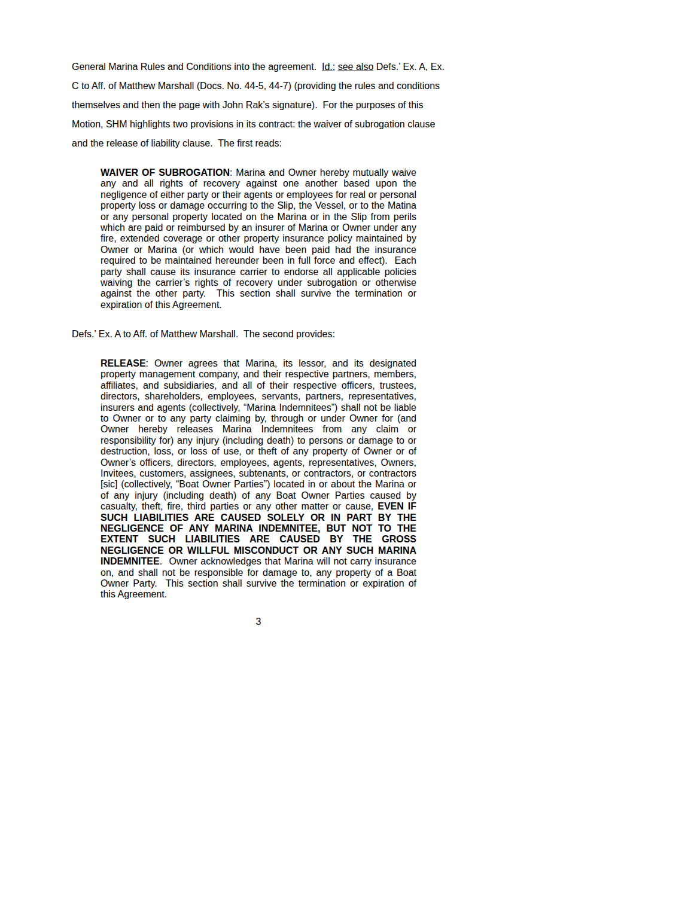General Marina Rules and Conditions into the agreement. Id.; see also Defs.’ Ex. A, Ex. C to Aff. of Matthew Marshall (Docs. No. 44-5, 44-7) (providing the rules and conditions themselves and then the page with John Rak’s signature). For the purposes of this Motion, SHM highlights two provisions in its contract: the waiver of subrogation clause and the release of liability clause. The first reads:
WAIVER OF SUBROGATION: Marina and Owner hereby mutually waive any and all rights of recovery against one another based upon the negligence of either party or their agents or employees for real or personal property loss or damage occurring to the Slip, the Vessel, or to the Matina or any personal property located on the Marina or in the Slip from perils which are paid or reimbursed by an insurer of Marina or Owner under any fire, extended coverage or other property insurance policy maintained by Owner or Marina (or which would have been paid had the insurance required to be maintained hereunder been in full force and effect). Each party shall cause its insurance carrier to endorse all applicable policies waiving the carrier’s rights of recovery under subrogation or otherwise against the other party. This section shall survive the termination or expiration of this Agreement.
Defs.’ Ex. A to Aff. of Matthew Marshall. The second provides:
RELEASE: Owner agrees that Marina, its lessor, and its designated property management company, and their respective partners, members, affiliates, and subsidiaries, and all of their respective officers, trustees, directors, shareholders, employees, servants, partners, representatives, insurers and agents (collectively, “Marina Indemnitees”) shall not be liable to Owner or to any party claiming by, through or under Owner for (and Owner hereby releases Marina Indemnitees from any claim or responsibility for) any injury (including death) to persons or damage to or destruction, loss, or loss of use, or theft of any property of Owner or of Owner’s officers, directors, employees, agents, representatives, Owners, Invitees, customers, assignees, subtenants, or contractors, or contractors [sic] (collectively, “Boat Owner Parties”) located in or about the Marina or of any injury (including death) of any Boat Owner Parties caused by casualty, theft, fire, third parties or any other matter or cause, EVEN IF SUCH LIABILITIES ARE CAUSED SOLELY OR IN PART BY THE NEGLIGENCE OF ANY MARINA INDEMNITEE, BUT NOT TO THE EXTENT SUCH LIABILITIES ARE CAUSED BY THE GROSS NEGLIGENCE OR WILLFUL MISCONDUCT OR ANY SUCH MARINA INDEMNITEE. Owner acknowledges that Marina will not carry insurance on, and shall not be responsible for damage to, any property of a Boat Owner Party. This section shall survive the termination or expiration of this Agreement.
3